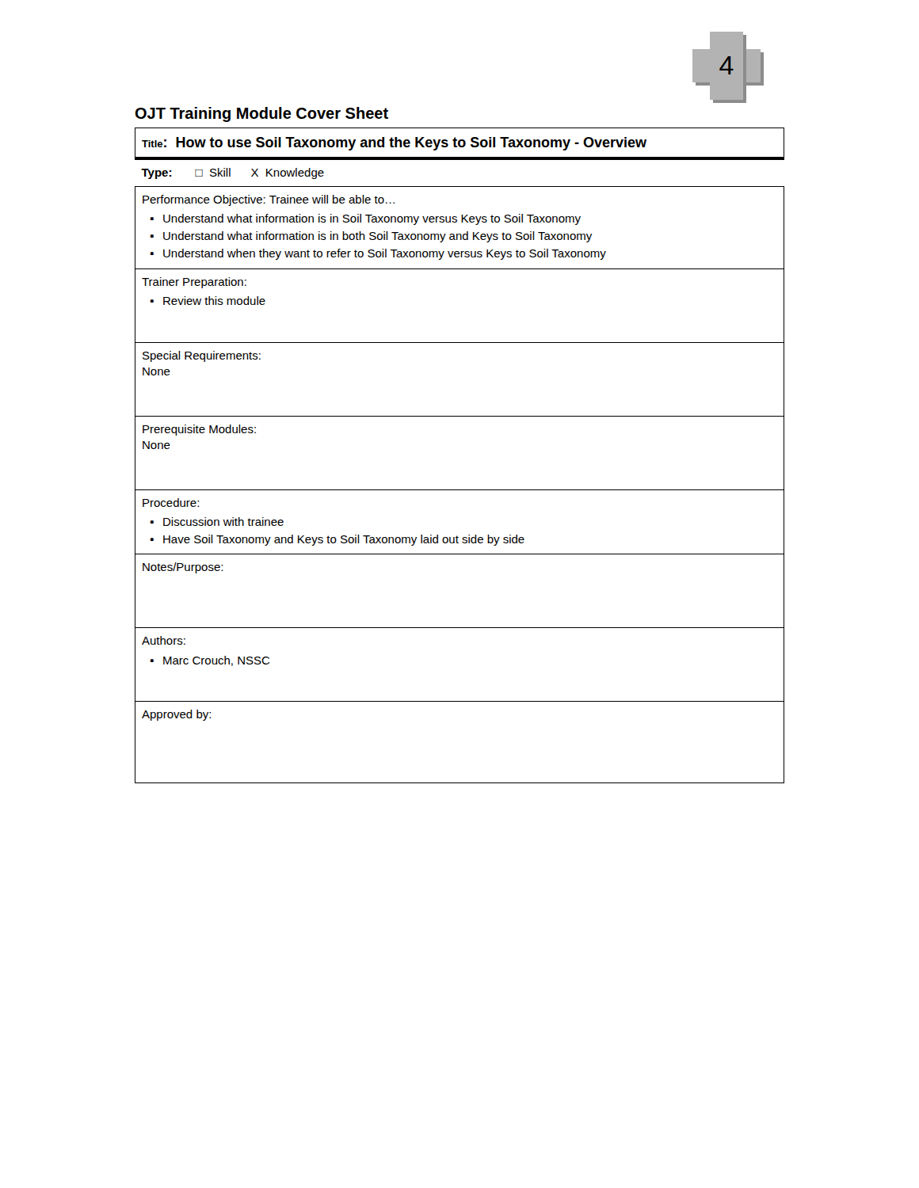4
OJT Training Module Cover Sheet
| Title : How to use Soil Taxonomy and the Keys to Soil Taxonomy - Overview |
| Type: □ Skill X Knowledge |
| Performance Objective: Trainee will be able to… Understand what information is in Soil Taxonomy versus Keys to Soil Taxonomy Understand what information is in both Soil Taxonomy and Keys to Soil Taxonomy Understand when they want to refer to Soil Taxonomy versus Keys to Soil Taxonomy |
| Trainer Preparation: Review this module |
| Special Requirements: None |
| Prerequisite Modules: None |
| Procedure: Discussion with trainee Have Soil Taxonomy and Keys to Soil Taxonomy laid out side by side |
| Notes/Purpose: |
| Authors: Marc Crouch, NSSC |
| Approved by: |